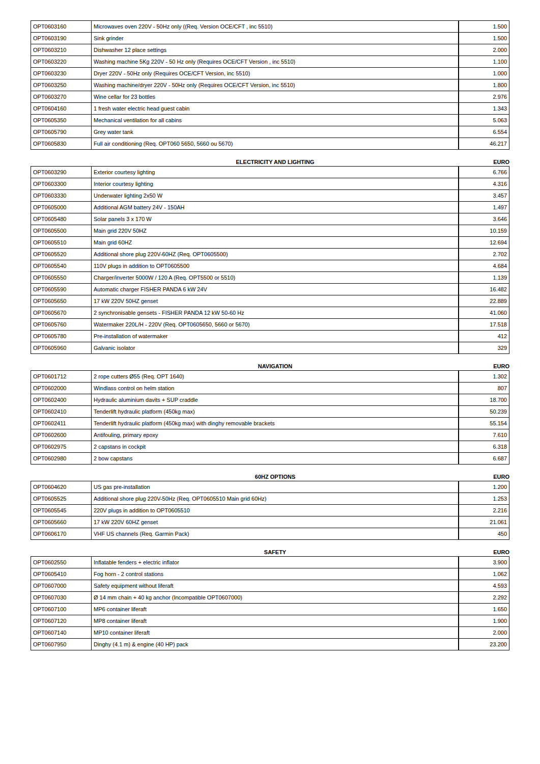| OPT0603160 | Microwaves oven 220V - 50Hz only ((Req. Version OCE/CFT , inc 5510) | 1.500 |
| OPT0603190 | Sink grinder | 1.500 |
| OPT0603210 | Dishwasher 12 place settings | 2.000 |
| OPT0603220 | Washing machine 5Kg 220V - 50 Hz only (Requires OCE/CFT Version , inc 5510) | 1.100 |
| OPT0603230 | Dryer 220V - 50Hz only (Requires OCE/CFT Version, inc 5510) | 1.000 |
| OPT0603250 | Washing machine/dryer 220V - 50Hz only (Requires OCE/CFT Version, inc 5510) | 1.800 |
| OPT0603270 | Wine cellar for 23 bottles | 2.976 |
| OPT0604160 | 1 fresh water electric head guest cabin | 1.343 |
| OPT0605350 | Mechanical ventilation for all cabins | 5.063 |
| OPT0605790 | Grey water tank | 6.554 |
| OPT0605830 | Full air conditioning (Req. OPT060 5650, 5660 ou 5670) | 46.217 |
ELECTRICITY AND LIGHTING
EURO
| OPT0603290 | Exterior courtesy lighting | 6.766 |
| OPT0603300 | Interior courtesy lighting | 4.316 |
| OPT0603330 | Underwater lighting 2x50 W | 3.457 |
| OPT0605000 | Additional AGM battery 24V - 150AH | 1.497 |
| OPT0605480 | Solar panels 3 x 170 W | 3.646 |
| OPT0605500 | Main grid 220V 50HZ | 10.159 |
| OPT0605510 | Main grid 60HZ | 12.694 |
| OPT0605520 | Additional shore plug 220V-60HZ (Req. OPT0605500) | 2.702 |
| OPT0605540 | 110V plugs in addition to OPT0605500 | 4.684 |
| OPT0605550 | Charger/inverter 5000W / 120 A (Req. OPT5500 or 5510) | 1.139 |
| OPT0605590 | Automatic charger FISHER PANDA 6 kW 24V | 16.482 |
| OPT0605650 | 17 kW 220V 50HZ genset | 22.889 |
| OPT0605670 | 2 synchronisable gensets - FISHER PANDA 12 kW 50-60 Hz | 41.060 |
| OPT0605760 | Watermaker 220L/H - 220V (Req. OPT0605650, 5660 or 5670) | 17.518 |
| OPT0605780 | Pre-installation of watermaker | 412 |
| OPT0605960 | Galvanic isolator | 329 |
NAVIGATION
EURO
| OPT0601712 | 2 rope cutters Ø55 (Req. OPT 1640) | 1.302 |
| OPT0602000 | Windlass control on helm station | 807 |
| OPT0602400 | Hydraulic aluminium davits + SUP craddle | 18.700 |
| OPT0602410 | Tenderlift hydraulic platform (450kg max) | 50.239 |
| OPT0602411 | Tenderlift hydraulic platform (450kg max) with dinghy removable brackets | 55.154 |
| OPT0602600 | Antifouling, primary epoxy | 7.610 |
| OPT0602975 | 2 capstans in cockpit | 6.318 |
| OPT0602980 | 2 bow capstans | 6.687 |
60HZ OPTIONS
EURO
| OPT0604620 | US gas pre-installation | 1.200 |
| OPT0605525 | Additional shore plug 220V-50Hz (Req. OPT0605510 Main grid 60Hz) | 1.253 |
| OPT0605545 | 220V plugs in addition to OPT0605510 | 2.216 |
| OPT0605660 | 17 kW 220V 60HZ genset | 21.061 |
| OPT0606170 | VHF US channels (Req. Garmin Pack) | 450 |
SAFETY
EURO
| OPT0602550 | Inflatable fenders + electric inflator | 3.900 |
| OPT0605410 | Fog horn - 2 control stations | 1.062 |
| OPT0607000 | Safety equipment without liferaft | 4.593 |
| OPT0607030 | Ø 14 mm chain + 40 kg anchor (Incompatible OPT0607000) | 2.292 |
| OPT0607100 | MP6 container liferaft | 1.650 |
| OPT0607120 | MP8 container liferaft | 1.900 |
| OPT0607140 | MP10 container liferaft | 2.000 |
| OPT0607950 | Dinghy (4.1 m) & engine (40 HP) pack | 23.200 |